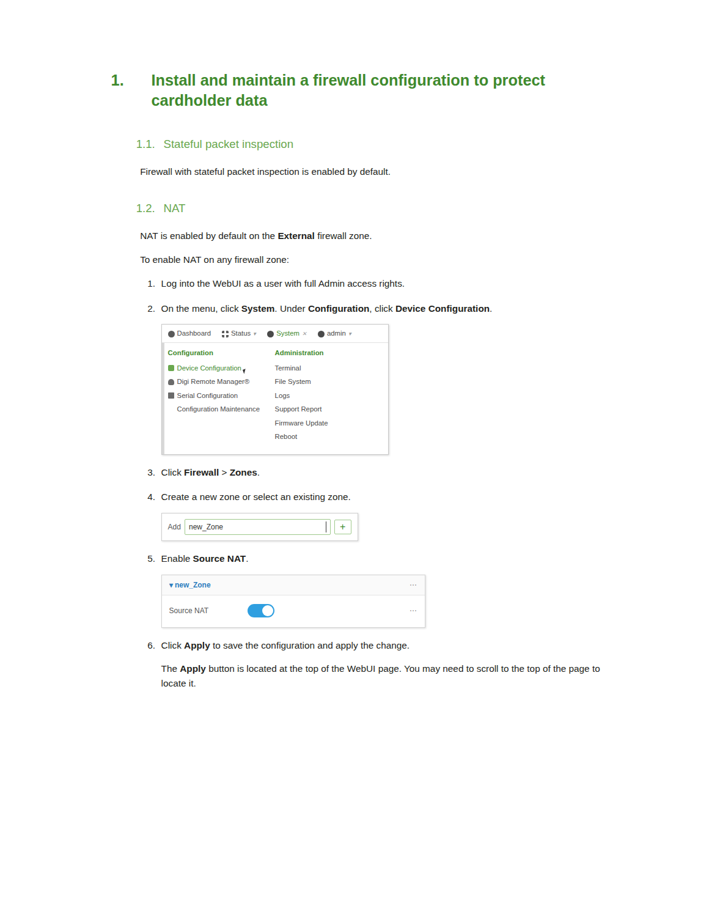1. Install and maintain a firewall configuration to protect cardholder data
1.1. Stateful packet inspection
Firewall with stateful packet inspection is enabled by default.
1.2. NAT
NAT is enabled by default on the External firewall zone.
To enable NAT on any firewall zone:
Log into the WebUI as a user with full Admin access rights.
On the menu, click System. Under Configuration, click Device Configuration.
Dashboard Status ▾ System ✕ admin ▾
Configuration
Device Configuration
Digi Remote Manager®
Serial Configuration
Configuration Maintenance
Administration
Terminal
File System
Logs
Support Report
Firmware Update
Reboot
Click Firewall > Zones.
Create a new zone or select an existing zone.
Add new_Zone +
Enable Source NAT.
▾ new_Zone ⋯
Source NAT ⋯
Click Apply to save the configuration and apply the change.
The Apply button is located at the top of the WebUI page. You may need to scroll to the top of the page to locate it.